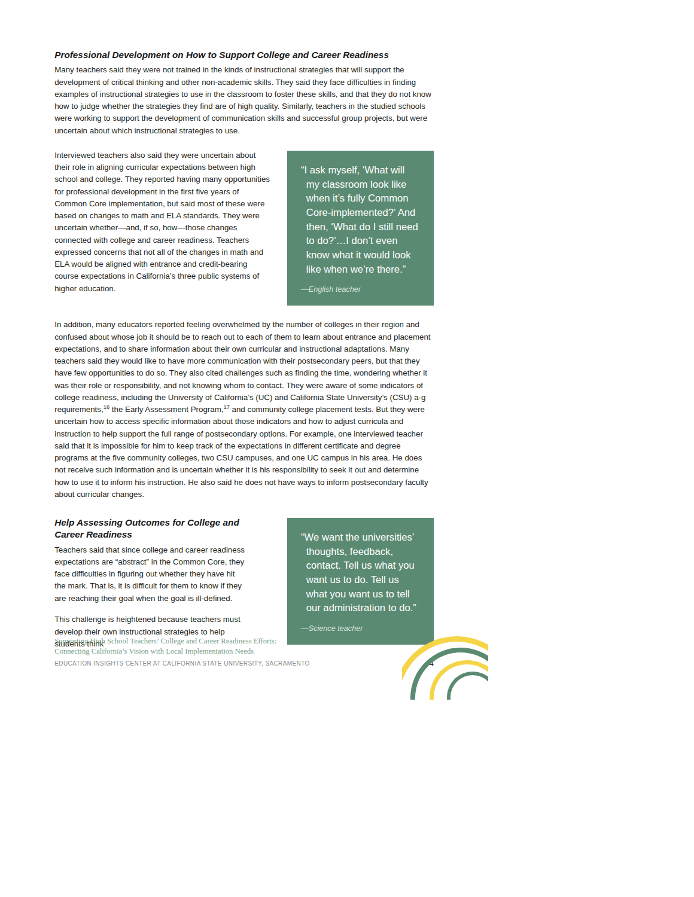Professional Development on How to Support College and Career Readiness
Many teachers said they were not trained in the kinds of instructional strategies that will support the development of critical thinking and other non-academic skills. They said they face difficulties in finding examples of instructional strategies to use in the classroom to foster these skills, and that they do not know how to judge whether the strategies they find are of high quality. Similarly, teachers in the studied schools were working to support the development of communication skills and successful group projects, but were uncertain about which instructional strategies to use.
“I ask myself, ‘What will my classroom look like when it’s fully Common Core-implemented?’ And then, ‘What do I still need to do?’…I don’t even know what it would look like when we’re there.”
—English teacher
Interviewed teachers also said they were uncertain about their role in aligning curricular expectations between high school and college. They reported having many opportunities for professional development in the first five years of Common Core implementation, but said most of these were based on changes to math and ELA standards. They were uncertain whether—and, if so, how—those changes connected with college and career readiness. Teachers expressed concerns that not all of the changes in math and ELA would be aligned with entrance and credit-bearing course expectations in California’s three public systems of higher education.
In addition, many educators reported feeling overwhelmed by the number of colleges in their region and confused about whose job it should be to reach out to each of them to learn about entrance and placement expectations, and to share information about their own curricular and instructional adaptations. Many teachers said they would like to have more communication with their postsecondary peers, but that they have few opportunities to do so. They also cited challenges such as finding the time, wondering whether it was their role or responsibility, and not knowing whom to contact. They were aware of some indicators of college readiness, including the University of California’s (UC) and California State University’s (CSU) a-g requirements,16 the Early Assessment Program,17 and community college placement tests. But they were uncertain how to access specific information about those indicators and how to adjust curricula and instruction to help support the full range of postsecondary options. For example, one interviewed teacher said that it is impossible for him to keep track of the expectations in different certificate and degree programs at the five community colleges, two CSU campuses, and one UC campus in his area. He does not receive such information and is uncertain whether it is his responsibility to seek it out and determine how to use it to inform his instruction. He also said he does not have ways to inform postsecondary faculty about curricular changes.
“We want the universities’ thoughts, feedback, contact. Tell us what you want us to do. Tell us what you want us to tell our administration to do.”
—Science teacher
Help Assessing Outcomes for College and Career Readiness
Teachers said that since college and career readiness expectations are “abstract” in the Common Core, they face difficulties in figuring out whether they have hit the mark. That is, it is difficult for them to know if they are reaching their goal when the goal is ill-defined.
This challenge is heightened because teachers must develop their own instructional strategies to help students think
Supporting High School Teachers’ College and Career Readiness Efforts:
Connecting California’s Vision with Local Implementation Needs
Education Insights Center at California State University, Sacramento
4